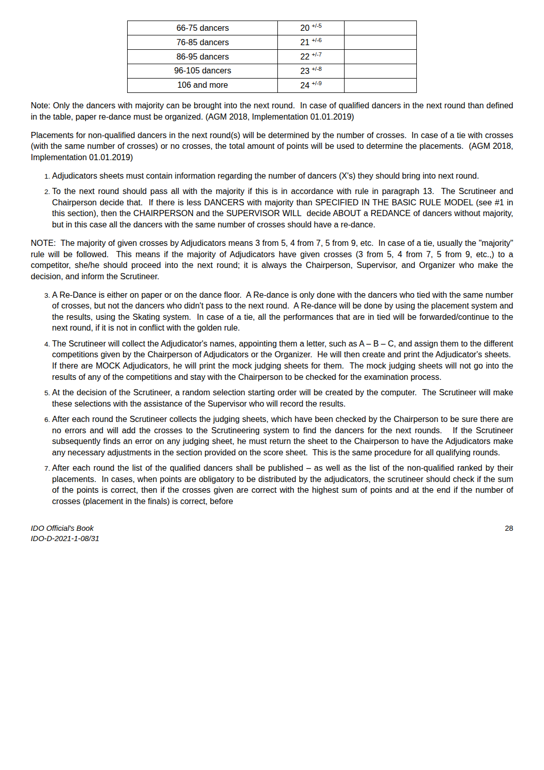| 66-75 dancers | 20 +/-5 | |
| 76-85 dancers | 21 +/-6 | |
| 86-95 dancers | 22 +/-7 | |
| 96-105 dancers | 23 +/-8 | |
| 106 and more | 24 +/-9 | |
Note: Only the dancers with majority can be brought into the next round. In case of qualified dancers in the next round than defined in the table, paper re-dance must be organized. (AGM 2018, Implementation 01.01.2019)
Placements for non-qualified dancers in the next round(s) will be determined by the number of crosses. In case of a tie with crosses (with the same number of crosses) or no crosses, the total amount of points will be used to determine the placements. (AGM 2018, Implementation 01.01.2019)
Adjudicators sheets must contain information regarding the number of dancers (X's) they should bring into next round.
To the next round should pass all with the majority if this is in accordance with rule in paragraph 13. The Scrutineer and Chairperson decide that. If there is less DANCERS with majority than SPECIFIED IN THE BASIC RULE MODEL (see #1 in this section), then the CHAIRPERSON and the SUPERVISOR WILL decide ABOUT a REDANCE of dancers without majority, but in this case all the dancers with the same number of crosses should have a re-dance.
NOTE: The majority of given crosses by Adjudicators means 3 from 5, 4 from 7, 5 from 9, etc. In case of a tie, usually the "majority" rule will be followed. This means if the majority of Adjudicators have given crosses (3 from 5, 4 from 7, 5 from 9, etc.,) to a competitor, she/he should proceed into the next round; it is always the Chairperson, Supervisor, and Organizer who make the decision, and inform the Scrutineer.
A Re-Dance is either on paper or on the dance floor. A Re-dance is only done with the dancers who tied with the same number of crosses, but not the dancers who didn't pass to the next round. A Re-dance will be done by using the placement system and the results, using the Skating system. In case of a tie, all the performances that are in tied will be forwarded/continue to the next round, if it is not in conflict with the golden rule.
The Scrutineer will collect the Adjudicator's names, appointing them a letter, such as A – B – C, and assign them to the different competitions given by the Chairperson of Adjudicators or the Organizer. He will then create and print the Adjudicator's sheets. If there are MOCK Adjudicators, he will print the mock judging sheets for them. The mock judging sheets will not go into the results of any of the competitions and stay with the Chairperson to be checked for the examination process.
At the decision of the Scrutineer, a random selection starting order will be created by the computer. The Scrutineer will make these selections with the assistance of the Supervisor who will record the results.
After each round the Scrutineer collects the judging sheets, which have been checked by the Chairperson to be sure there are no errors and will add the crosses to the Scrutineering system to find the dancers for the next rounds. If the Scrutineer subsequently finds an error on any judging sheet, he must return the sheet to the Chairperson to have the Adjudicators make any necessary adjustments in the section provided on the score sheet. This is the same procedure for all qualifying rounds.
After each round the list of the qualified dancers shall be published – as well as the list of the non-qualified ranked by their placements. In cases, when points are obligatory to be distributed by the adjudicators, the scrutineer should check if the sum of the points is correct, then if the crosses given are correct with the highest sum of points and at the end if the number of crosses (placement in the finals) is correct, before
IDO Official's Book
IDO-D-2021-1-08/31 28